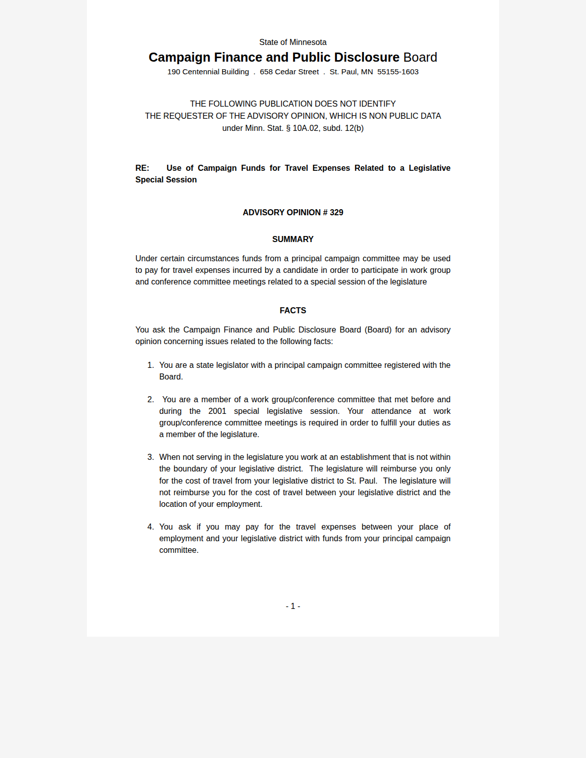State of Minnesota
Campaign Finance and Public Disclosure Board
190 Centennial Building . 658 Cedar Street . St. Paul, MN 55155-1603
THE FOLLOWING PUBLICATION DOES NOT IDENTIFY
THE REQUESTER OF THE ADVISORY OPINION, WHICH IS NON PUBLIC DATA
under Minn. Stat. § 10A.02, subd. 12(b)
RE: Use of Campaign Funds for Travel Expenses Related to a Legislative Special Session
ADVISORY OPINION # 329
SUMMARY
Under certain circumstances funds from a principal campaign committee may be used to pay for travel expenses incurred by a candidate in order to participate in work group and conference committee meetings related to a special session of the legislature
FACTS
You ask the Campaign Finance and Public Disclosure Board (Board) for an advisory opinion concerning issues related to the following facts:
You are a state legislator with a principal campaign committee registered with the Board.
You are a member of a work group/conference committee that met before and during the 2001 special legislative session. Your attendance at work group/conference committee meetings is required in order to fulfill your duties as a member of the legislature.
When not serving in the legislature you work at an establishment that is not within the boundary of your legislative district. The legislature will reimburse you only for the cost of travel from your legislative district to St. Paul. The legislature will not reimburse you for the cost of travel between your legislative district and the location of your employment.
You ask if you may pay for the travel expenses between your place of employment and your legislative district with funds from your principal campaign committee.
- 1 -